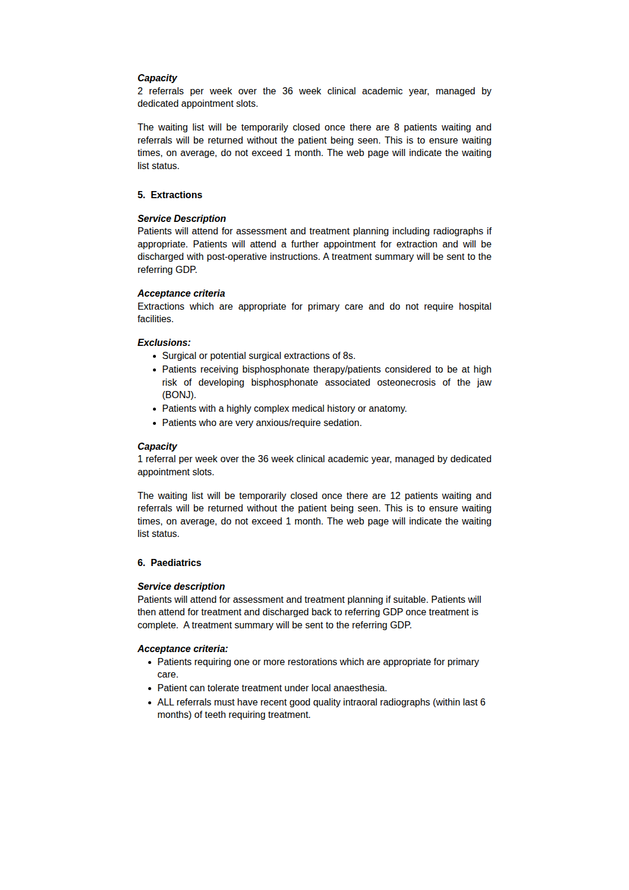Capacity
2 referrals per week over the 36 week clinical academic year, managed by dedicated appointment slots.
The waiting list will be temporarily closed once there are 8 patients waiting and referrals will be returned without the patient being seen. This is to ensure waiting times, on average, do not exceed 1 month. The web page will indicate the waiting list status.
5. Extractions
Service Description
Patients will attend for assessment and treatment planning including radiographs if appropriate. Patients will attend a further appointment for extraction and will be discharged with post-operative instructions. A treatment summary will be sent to the referring GDP.
Acceptance criteria
Extractions which are appropriate for primary care and do not require hospital facilities.
Exclusions:
Surgical or potential surgical extractions of 8s.
Patients receiving bisphosphonate therapy/patients considered to be at high risk of developing bisphosphonate associated osteonecrosis of the jaw (BONJ).
Patients with a highly complex medical history or anatomy.
Patients who are very anxious/require sedation.
Capacity
1 referral per week over the 36 week clinical academic year, managed by dedicated appointment slots.
The waiting list will be temporarily closed once there are 12 patients waiting and referrals will be returned without the patient being seen. This is to ensure waiting times, on average, do not exceed 1 month. The web page will indicate the waiting list status.
6. Paediatrics
Service description
Patients will attend for assessment and treatment planning if suitable. Patients will then attend for treatment and discharged back to referring GDP once treatment is complete. A treatment summary will be sent to the referring GDP.
Acceptance criteria:
Patients requiring one or more restorations which are appropriate for primary care.
Patient can tolerate treatment under local anaesthesia.
ALL referrals must have recent good quality intraoral radiographs (within last 6 months) of teeth requiring treatment.